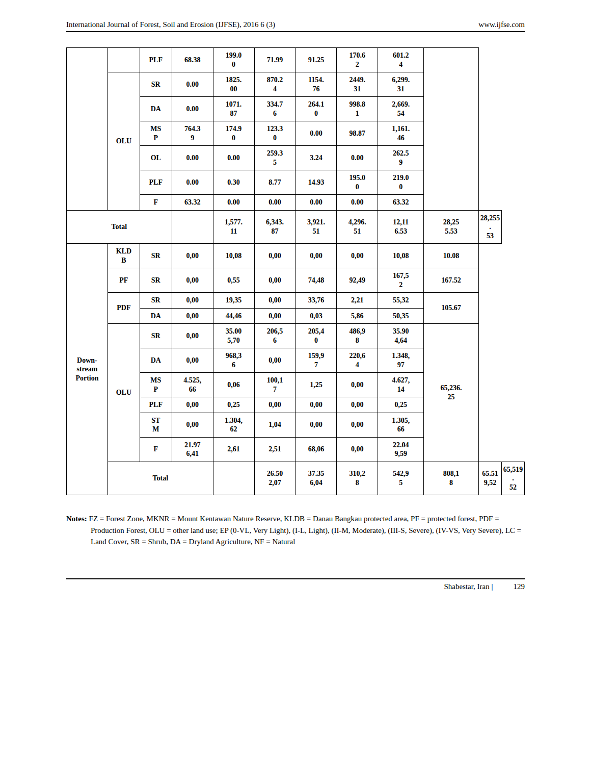International Journal of Forest, Soil and Erosion (IJFSE), 2016 6 (3) www.ijfse.com
| | | PLF | 68.38 | 199.0 0 | 71.99 | 91.25 | 170.6 2 | 601.2 4 | |
| OLU | SR | 0.00 | 1825. 00 | 870.2 4 | 1154. 76 | 2449. 31 | 6,299. 31 |
| DA | 0.00 | 1071. 87 | 334.7 6 | 264.1 0 | 998.8 1 | 2,669. 54 |
| MS P | 764.3 9 | 174.9 0 | 123.3 0 | 0.00 | 98.87 | 1,161. 46 |
| OL | 0.00 | 0.00 | 259.3 5 | 3.24 | 0.00 | 262.5 9 |
| PLF | 0.00 | 0.30 | 8.77 | 14.93 | 195.0 0 | 219.0 0 |
| F | 63.32 | 0.00 | 0.00 | 0.00 | 0.00 | 63.32 |
| Total | | 1,577. 11 | 6,343. 87 | 3,921. 51 | 4,296. 51 | 12,11 6.53 | 28,25 5.53 | 28,255. 53 |
| Down- stream Portion | KLD B | SR | 0,00 | 10,08 | 0,00 | 0,00 | 0,00 | 10,08 | 10.08 |
| PF | SR | 0,00 | 0,55 | 0,00 | 74,48 | 92,49 | 167,5 2 | 167.52 |
| PDF | SR | 0,00 | 19,35 | 0,00 | 33,76 | 2,21 | 55,32 | 105.67 |
| DA | 0,00 | 44,46 | 0,00 | 0,03 | 5,86 | 50,35 |
| OLU | SR | 0,00 | 35.00 5,70 | 206,5 6 | 205,4 0 | 486,9 8 | 35.90 4,64 | 65,236. 25 |
| DA | 0,00 | 968,3 6 | 0,00 | 159,9 7 | 220,6 4 | 1.348, 97 |
| MS P | 4.525, 66 | 0,06 | 100,1 7 | 1,25 | 0,00 | 4.627, 14 |
| PLF | 0,00 | 0,25 | 0,00 | 0,00 | 0,00 | 0,25 |
| ST M | 0,00 | 1.304, 62 | 1,04 | 0,00 | 0,00 | 1.305, 66 |
| F | 21.97 6,41 | 2,61 | 2,51 | 68,06 | 0,00 | 22.04 9,59 |
| Total | | 26.50 2,07 | 37.35 6,04 | 310,2 8 | 542,9 5 | 808,1 8 | 65.51 9,52 | 65,519. 52 |
Notes: FZ = Forest Zone, MKNR = Mount Kentawan Nature Reserve, KLDB = Danau Bangkau protected area, PF = protected forest, PDF = Production Forest, OLU = other land use; EP (0-VL, Very Light), (I-L, Light), (II-M, Moderate), (III-S, Severe), (IV-VS, Very Severe), LC = Land Cover, SR = Shrub, DA = Dryland Agriculture, NF = Natural
Shabestar, Iran |129